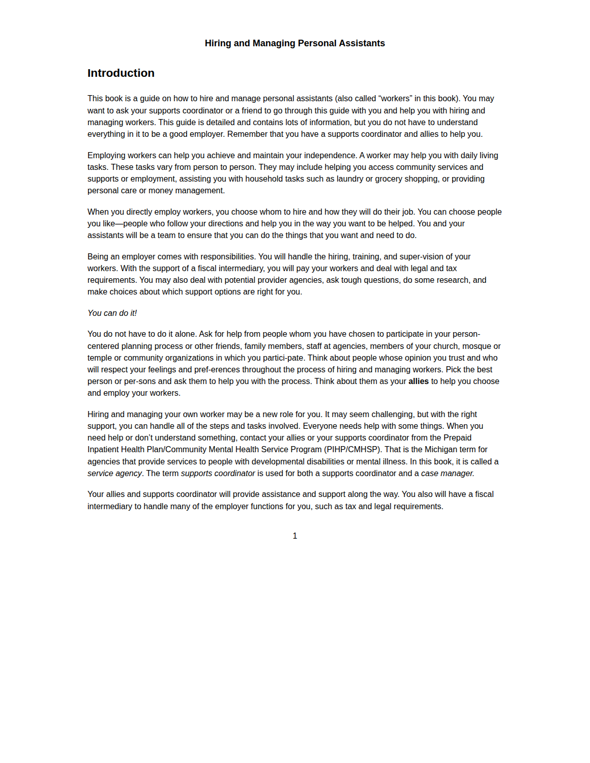Hiring and Managing Personal Assistants
Introduction
This book is a guide on how to hire and manage personal assistants (also called “workers” in this book). You may want to ask your supports coordinator or a friend to go through this guide with you and help you with hiring and managing workers. This guide is detailed and contains lots of information, but you do not have to understand everything in it to be a good employer. Remember that you have a supports coordinator and allies to help you.
Employing workers can help you achieve and maintain your independence. A worker may help you with daily living tasks. These tasks vary from person to person. They may include helping you access community services and supports or employment, assisting you with household tasks such as laundry or grocery shopping, or providing personal care or money management.
When you directly employ workers, you choose whom to hire and how they will do their job. You can choose people you like—people who follow your directions and help you in the way you want to be helped. You and your assistants will be a team to ensure that you can do the things that you want and need to do.
Being an employer comes with responsibilities. You will handle the hiring, training, and super-vision of your workers. With the support of a fiscal intermediary, you will pay your workers and deal with legal and tax requirements. You may also deal with potential provider agencies, ask tough questions, do some research, and make choices about which support options are right for you.
You can do it!
You do not have to do it alone. Ask for help from people whom you have chosen to participate in your person-centered planning process or other friends, family members, staff at agencies, members of your church, mosque or temple or community organizations in which you partici-pate. Think about people whose opinion you trust and who will respect your feelings and pref-erences throughout the process of hiring and managing workers. Pick the best person or per-sons and ask them to help you with the process. Think about them as your allies to help you choose and employ your workers.
Hiring and managing your own worker may be a new role for you. It may seem challenging, but with the right support, you can handle all of the steps and tasks involved. Everyone needs help with some things. When you need help or don’t understand something, contact your allies or your supports coordinator from the Prepaid Inpatient Health Plan/Community Mental Health Service Program (PIHP/CMHSP). That is the Michigan term for agencies that provide services to people with developmental disabilities or mental illness. In this book, it is called a service agency. The term supports coordinator is used for both a supports coordinator and a case manager.
Your allies and supports coordinator will provide assistance and support along the way. You also will have a fiscal intermediary to handle many of the employer functions for you, such as tax and legal requirements.
1